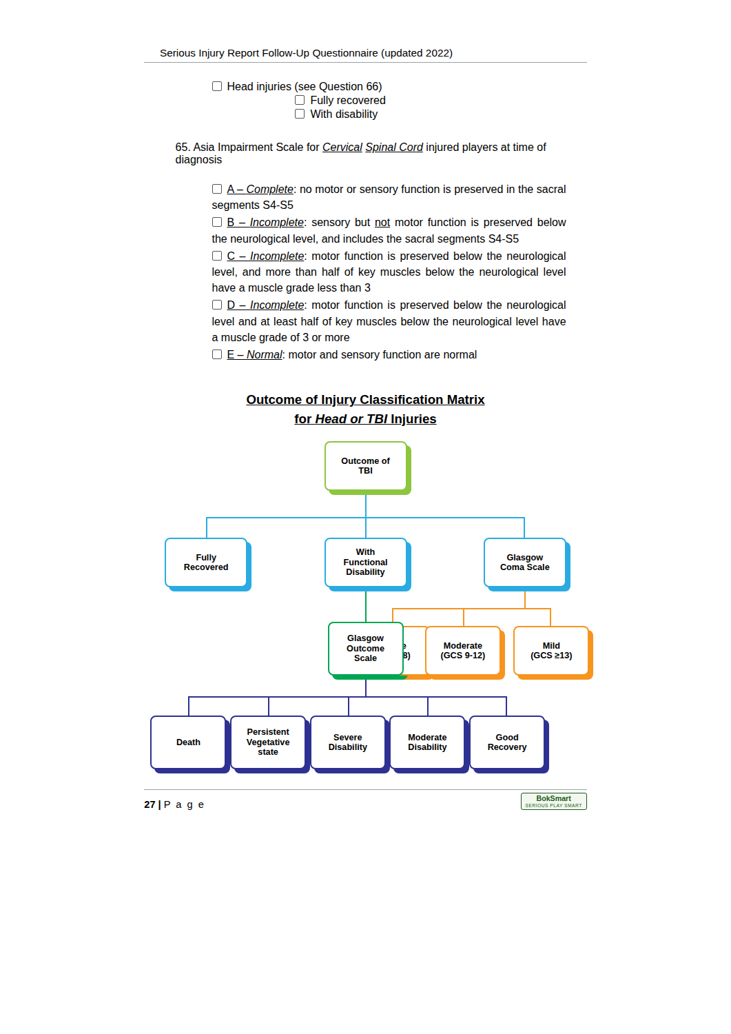Serious Injury Report Follow-Up Questionnaire (updated 2022)
Head injuries (see Question 66)
Fully recovered
With disability
65. Asia Impairment Scale for Cervical Spinal Cord injured players at time of diagnosis
A – Complete: no motor or sensory function is preserved in the sacral segments S4-S5
B – Incomplete: sensory but not motor function is preserved below the neurological level, and includes the sacral segments S4-S5
C – Incomplete: motor function is preserved below the neurological level, and more than half of key muscles below the neurological level have a muscle grade less than 3
D – Incomplete: motor function is preserved below the neurological level and at least half of key muscles below the neurological level have a muscle grade of 3 or more
E – Normal: motor and sensory function are normal
Outcome of Injury Classification Matrix
for Head or TBI Injuries
Outcome of
TBI
Fully
Recovered
With
Functional
Disability
Glasgow
Coma Scale
Severe
(GCS ≤8)
Moderate
(GCS 9-12)
Mild
(GCS ≥13)
Glasgow
Outcome
Scale
Death
Persistent
Vegetative
state
Severe
Disability
Moderate
Disability
Good
Recovery
27 | P a g e
BokSmartSERIOUS PLAY SMART